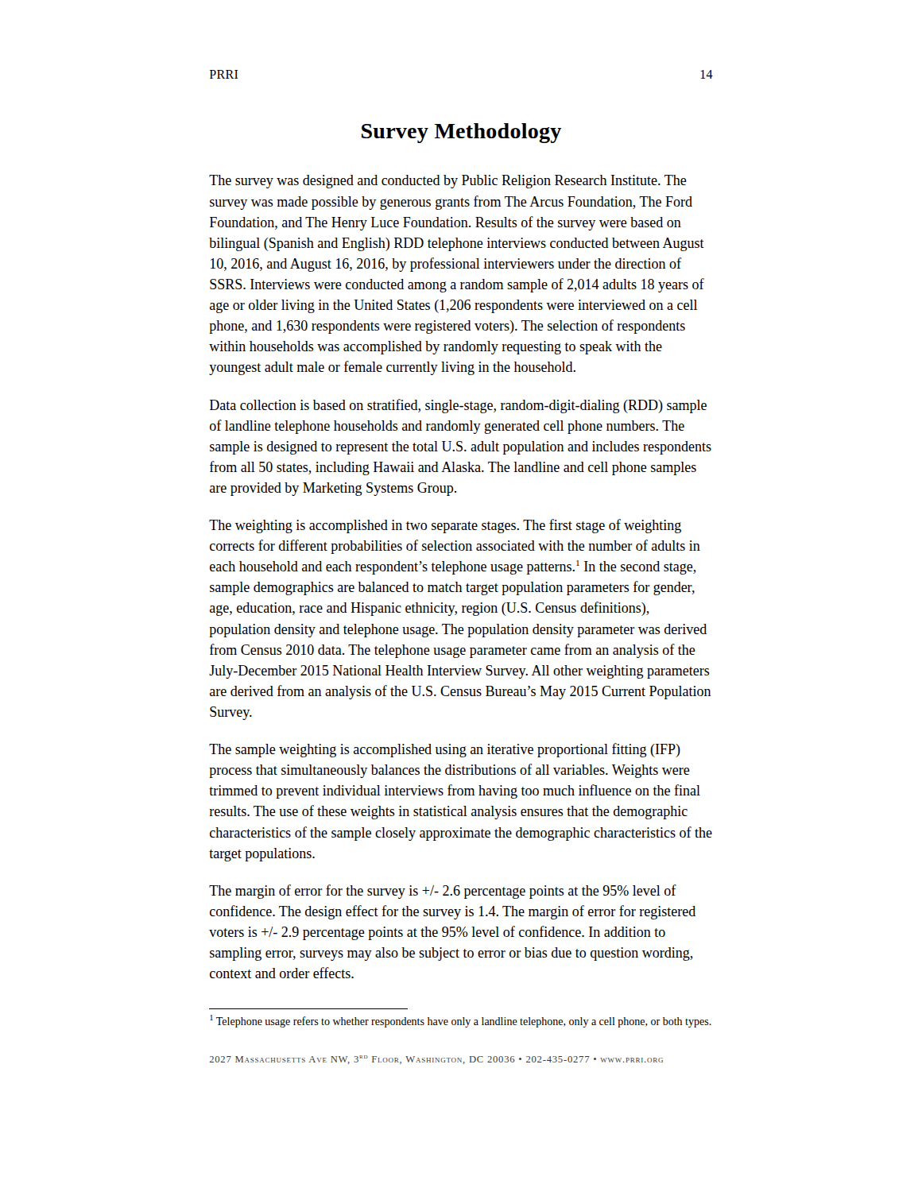PRRI 14
Survey Methodology
The survey was designed and conducted by Public Religion Research Institute. The survey was made possible by generous grants from The Arcus Foundation, The Ford Foundation, and The Henry Luce Foundation. Results of the survey were based on bilingual (Spanish and English) RDD telephone interviews conducted between August 10, 2016, and August 16, 2016, by professional interviewers under the direction of SSRS. Interviews were conducted among a random sample of 2,014 adults 18 years of age or older living in the United States (1,206 respondents were interviewed on a cell phone, and 1,630 respondents were registered voters). The selection of respondents within households was accomplished by randomly requesting to speak with the youngest adult male or female currently living in the household.
Data collection is based on stratified, single-stage, random-digit-dialing (RDD) sample of landline telephone households and randomly generated cell phone numbers. The sample is designed to represent the total U.S. adult population and includes respondents from all 50 states, including Hawaii and Alaska. The landline and cell phone samples are provided by Marketing Systems Group.
The weighting is accomplished in two separate stages. The first stage of weighting corrects for different probabilities of selection associated with the number of adults in each household and each respondent’s telephone usage patterns.1 In the second stage, sample demographics are balanced to match target population parameters for gender, age, education, race and Hispanic ethnicity, region (U.S. Census definitions), population density and telephone usage. The population density parameter was derived from Census 2010 data. The telephone usage parameter came from an analysis of the July-December 2015 National Health Interview Survey. All other weighting parameters are derived from an analysis of the U.S. Census Bureau’s May 2015 Current Population Survey.
The sample weighting is accomplished using an iterative proportional fitting (IFP) process that simultaneously balances the distributions of all variables. Weights were trimmed to prevent individual interviews from having too much influence on the final results. The use of these weights in statistical analysis ensures that the demographic characteristics of the sample closely approximate the demographic characteristics of the target populations.
The margin of error for the survey is +/- 2.6 percentage points at the 95% level of confidence. The design effect for the survey is 1.4. The margin of error for registered voters is +/- 2.9 percentage points at the 95% level of confidence. In addition to sampling error, surveys may also be subject to error or bias due to question wording, context and order effects.
1 Telephone usage refers to whether respondents have only a landline telephone, only a cell phone, or both types.
2027 Massachusetts Ave NW, 3rd Floor, Washington, DC 20036 • 202-435-0277 • www.prri.org